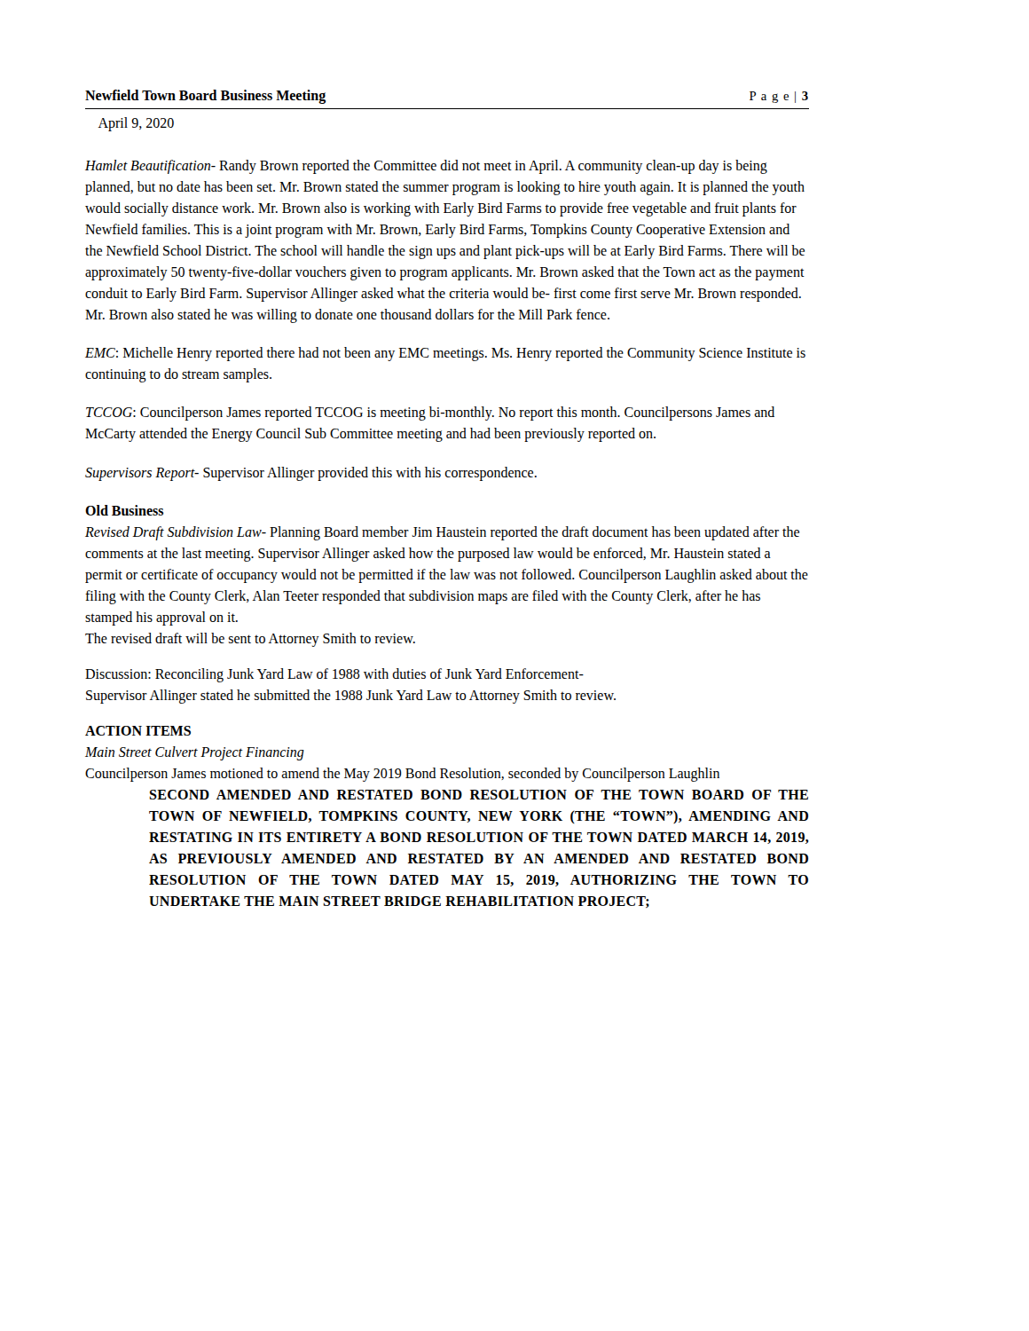Newfield Town Board Business Meeting P a g e | 3
April 9, 2020
Hamlet Beautification- Randy Brown reported the Committee did not meet in April. A community clean-up day is being planned, but no date has been set. Mr. Brown stated the summer program is looking to hire youth again. It is planned the youth would socially distance work. Mr. Brown also is working with Early Bird Farms to provide free vegetable and fruit plants for Newfield families. This is a joint program with Mr. Brown, Early Bird Farms, Tompkins County Cooperative Extension and the Newfield School District. The school will handle the sign ups and plant pick-ups will be at Early Bird Farms. There will be approximately 50 twenty-five-dollar vouchers given to program applicants. Mr. Brown asked that the Town act as the payment conduit to Early Bird Farm. Supervisor Allinger asked what the criteria would be- first come first serve Mr. Brown responded.
Mr. Brown also stated he was willing to donate one thousand dollars for the Mill Park fence.
EMC: Michelle Henry reported there had not been any EMC meetings. Ms. Henry reported the Community Science Institute is continuing to do stream samples.
TCCOG: Councilperson James reported TCCOG is meeting bi-monthly. No report this month. Councilpersons James and McCarty attended the Energy Council Sub Committee meeting and had been previously reported on.
Supervisors Report- Supervisor Allinger provided this with his correspondence.
Old Business
Revised Draft Subdivision Law- Planning Board member Jim Haustein reported the draft document has been updated after the comments at the last meeting. Supervisor Allinger asked how the purposed law would be enforced, Mr. Haustein stated a permit or certificate of occupancy would not be permitted if the law was not followed. Councilperson Laughlin asked about the filing with the County Clerk, Alan Teeter responded that subdivision maps are filed with the County Clerk, after he has stamped his approval on it.
The revised draft will be sent to Attorney Smith to review.
Discussion: Reconciling Junk Yard Law of 1988 with duties of Junk Yard Enforcement-
Supervisor Allinger stated he submitted the 1988 Junk Yard Law to Attorney Smith to review.
ACTION ITEMS
Main Street Culvert Project Financing
Councilperson James motioned to amend the May 2019 Bond Resolution, seconded by Councilperson Laughlin
Second Amended and Restated Bond Resolution of the Town Board of the Town of Newfield, Tompkins County, New York (the “Town”), Amending and Restating in its Entirety a Bond Resolution of the Town Dated March 14, 2019, as Previously Amended and Restated by an Amended and Restated Bond Resolution of the Town Dated May 15, 2019, Authorizing the Town to Undertake the Main Street Bridge Rehabilitation Project;